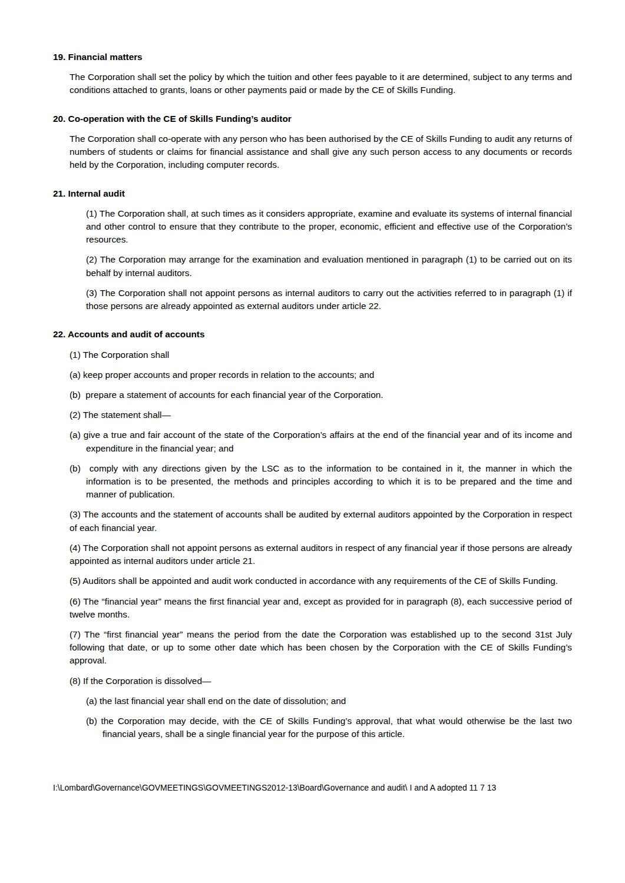19. Financial matters
The Corporation shall set the policy by which the tuition and other fees payable to it are determined, subject to any terms and conditions attached to grants, loans or other payments paid or made by the CE of Skills Funding.
20. Co-operation with the CE of Skills Funding’s auditor
The Corporation shall co-operate with any person who has been authorised by the CE of Skills Funding to audit any returns of numbers of students or claims for financial assistance and shall give any such person access to any documents or records held by the Corporation, including computer records.
21. Internal audit
(1) The Corporation shall, at such times as it considers appropriate, examine and evaluate its systems of internal financial and other control to ensure that they contribute to the proper, economic, efficient and effective use of the Corporation’s resources.
(2) The Corporation may arrange for the examination and evaluation mentioned in paragraph (1) to be carried out on its behalf by internal auditors.
(3) The Corporation shall not appoint persons as internal auditors to carry out the activities referred to in paragraph (1) if those persons are already appointed as external auditors under article 22.
22. Accounts and audit of accounts
(1) The Corporation shall
(a) keep proper accounts and proper records in relation to the accounts; and
(b) prepare a statement of accounts for each financial year of the Corporation.
(2) The statement shall—
(a) give a true and fair account of the state of the Corporation’s affairs at the end of the financial year and of its income and expenditure in the financial year; and
(b) comply with any directions given by the LSC as to the information to be contained in it, the manner in which the information is to be presented, the methods and principles according to which it is to be prepared and the time and manner of publication.
(3) The accounts and the statement of accounts shall be audited by external auditors appointed by the Corporation in respect of each financial year.
(4) The Corporation shall not appoint persons as external auditors in respect of any financial year if those persons are already appointed as internal auditors under article 21.
(5) Auditors shall be appointed and audit work conducted in accordance with any requirements of the CE of Skills Funding.
(6) The “financial year” means the first financial year and, except as provided for in paragraph (8), each successive period of twelve months.
(7) The “first financial year” means the period from the date the Corporation was established up to the second 31st July following that date, or up to some other date which has been chosen by the Corporation with the CE of Skills Funding’s approval.
(8) If the Corporation is dissolved—
(a) the last financial year shall end on the date of dissolution; and
(b) the Corporation may decide, with the CE of Skills Funding’s approval, that what would otherwise be the last two financial years, shall be a single financial year for the purpose of this article.
I:\Lombard\Governance\GOVMEETINGS\GOVMEETINGS2012-13\Board\Governance and audit\ I and A adopted 11 7 13